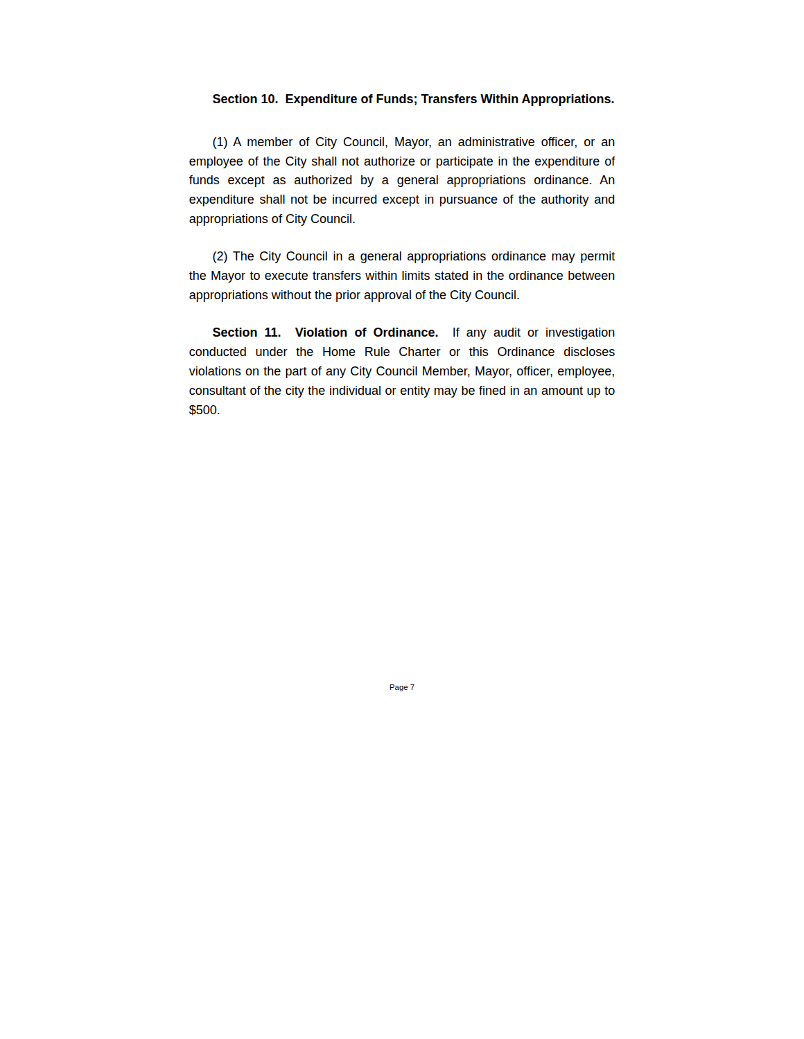Section 10. Expenditure of Funds; Transfers Within Appropriations.
(1) A member of City Council, Mayor, an administrative officer, or an employee of the City shall not authorize or participate in the expenditure of funds except as authorized by a general appropriations ordinance. An expenditure shall not be incurred except in pursuance of the authority and appropriations of City Council.
(2) The City Council in a general appropriations ordinance may permit the Mayor to execute transfers within limits stated in the ordinance between appropriations without the prior approval of the City Council.
Section 11. Violation of Ordinance. If any audit or investigation conducted under the Home Rule Charter or this Ordinance discloses violations on the part of any City Council Member, Mayor, officer, employee, consultant of the city the individual or entity may be fined in an amount up to $500.
Page 7